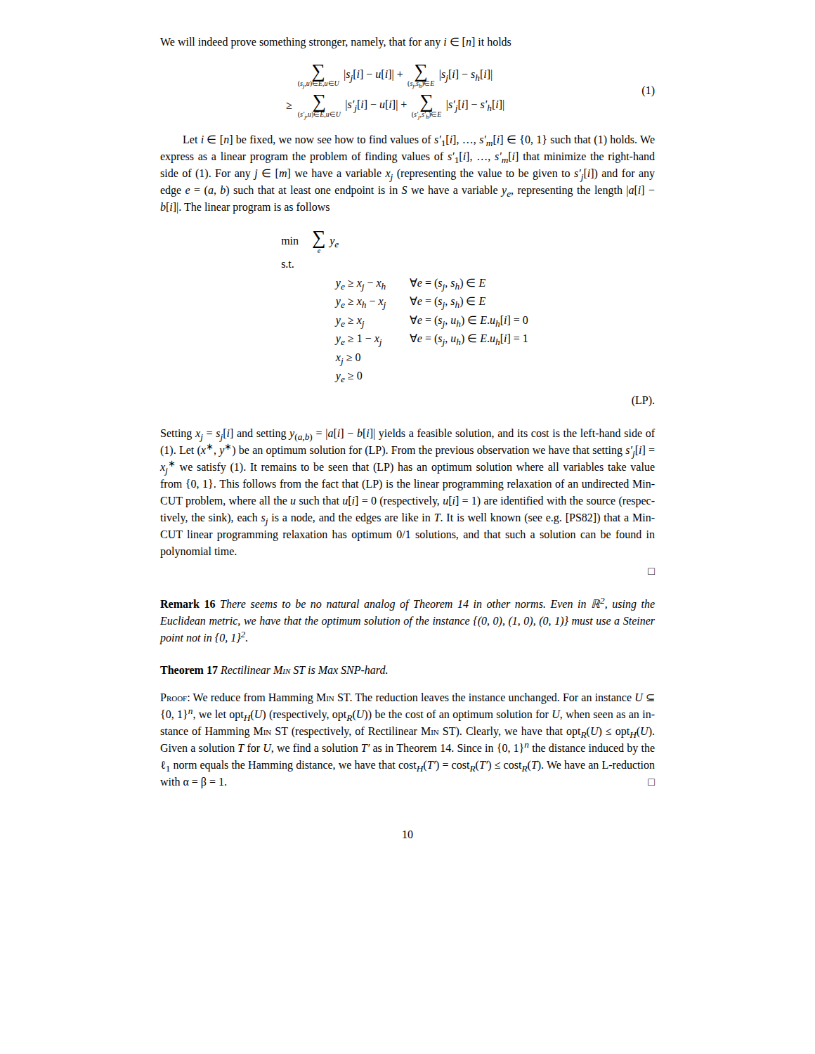We will indeed prove something stronger, namely, that for any i ∈ [n] it holds
∑(sj,u)∈E,u∈U |sj[i] − u[i]| + ∑(sj,sh)∈E |sj[i] − sh[i]| ≥ ∑(s′j,u)∈E,u∈U |s′j[i] − u[i]| + ∑(s′j,s′h)∈E |s′j[i] − s′h[i]|
(1)
Let i ∈ [n] be fixed, we now see how to find values of s′1[i], …, s′m[i] ∈ {0, 1} such that (1) holds. We express as a linear program the problem of finding values of s′1[i], …, s′m[i] that minimize the right-hand side of (1). For any j ∈ [m] we have a variable xj (representing the value to be given to s′j[i]) and for any edge e = (a, b) such that at least one endpoint is in S we have a variable ye, representing the length |a[i] − b[i]|. The linear program is as follows
| min | ∑ e y e | |
| s.t. | | |
| | y e ≥ x j − x h | ∀ e = ( s j , s h ) ∈ E |
| | y e ≥ x h − x j | ∀ e = ( s j , s h ) ∈ E |
| | y e ≥ x j | ∀ e = ( s j , u h ) ∈ E . u h [ i ] = 0 |
| | y e ≥ 1 − x j | ∀ e = ( s j , u h ) ∈ E . u h [ i ] = 1 |
| | x j ≥ 0 | |
| | y e ≥ 0 | |
(LP).
Setting xj = sj[i] and setting y(a,b) = |a[i] − b[i]| yields a feasible solution, and its cost is the left-hand side of (1). Let (x∗, y∗) be an optimum solution for (LP). From the previous observation we have that setting s′j[i] = xj∗ we satisfy (1). It remains to be seen that (LP) has an optimum solution where all variables take value from {0, 1}. This follows from the fact that (LP) is the linear programming relaxation of an undirected Min-CUT problem, where all the u such that u[i] = 0 (respectively, u[i] = 1) are identified with the source (respectively, the sink), each sj is a node, and the edges are like in T. It is well known (see e.g. [PS82]) that a Min-CUT linear programming relaxation has optimum 0/1 solutions, and that such a solution can be found in polynomial time.
□
Remark 16 There seems to be no natural analog of Theorem 14 in other norms. Even in ℝ2, using the Euclidean metric, we have that the optimum solution of the instance {(0, 0), (1, 0), (0, 1)} must use a Steiner point not in {0, 1}2.
Theorem 17 Rectilinear Min ST is Max SNP-hard.
Proof: We reduce from Hamming Min ST. The reduction leaves the instance unchanged. For an instance U ⊆ {0, 1}n, we let optH(U) (respectively, optR(U)) be the cost of an optimum solution for U, when seen as an instance of Hamming Min ST (respectively, of Rectilinear Min ST). Clearly, we have that optR(U) ≤ optH(U). Given a solution T for U, we find a solution T′ as in Theorem 14. Since in {0, 1}n the distance induced by the ℓ1 norm equals the Hamming distance, we have that costH(T′) = costR(T′) ≤ costR(T). We have an L-reduction with α = β = 1. □
10